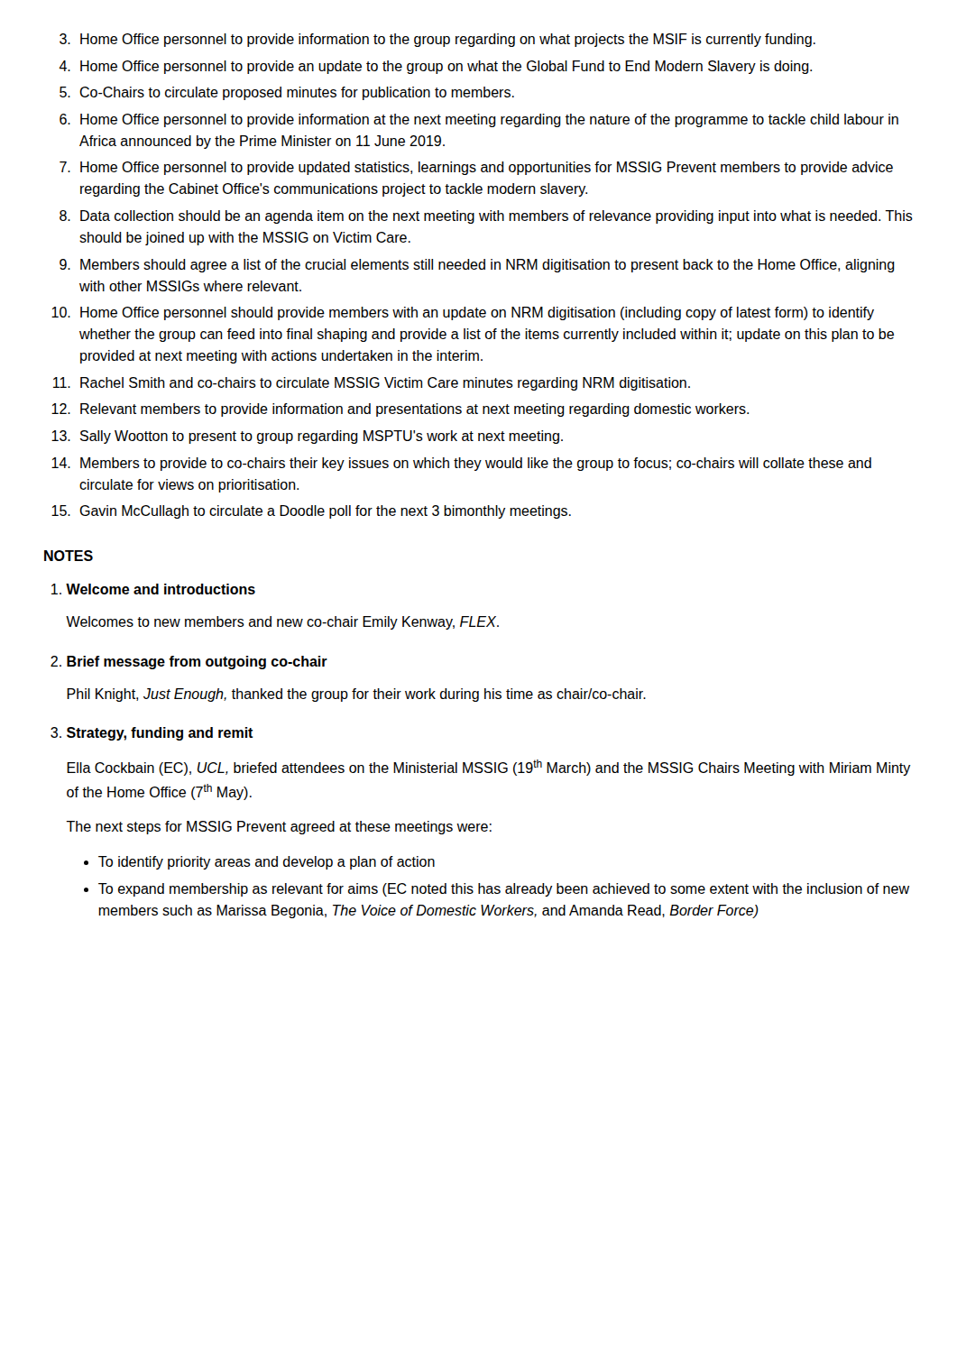Home Office personnel to provide information to the group regarding on what projects the MSIF is currently funding.
Home Office personnel to provide an update to the group on what the Global Fund to End Modern Slavery is doing.
Co-Chairs to circulate proposed minutes for publication to members.
Home Office personnel to provide information at the next meeting regarding the nature of the programme to tackle child labour in Africa announced by the Prime Minister on 11 June 2019.
Home Office personnel to provide updated statistics, learnings and opportunities for MSSIG Prevent members to provide advice regarding the Cabinet Office's communications project to tackle modern slavery.
Data collection should be an agenda item on the next meeting with members of relevance providing input into what is needed. This should be joined up with the MSSIG on Victim Care.
Members should agree a list of the crucial elements still needed in NRM digitisation to present back to the Home Office, aligning with other MSSIGs where relevant.
Home Office personnel should provide members with an update on NRM digitisation (including copy of latest form) to identify whether the group can feed into final shaping and provide a list of the items currently included within it; update on this plan to be provided at next meeting with actions undertaken in the interim.
Rachel Smith and co-chairs to circulate MSSIG Victim Care minutes regarding NRM digitisation.
Relevant members to provide information and presentations at next meeting regarding domestic workers.
Sally Wootton to present to group regarding MSPTU's work at next meeting.
Members to provide to co-chairs their key issues on which they would like the group to focus; co-chairs will collate these and circulate for views on prioritisation.
Gavin McCullagh to circulate a Doodle poll for the next 3 bimonthly meetings.
NOTES
Welcome and introductions
Welcomes to new members and new co-chair Emily Kenway, FLEX.
Brief message from outgoing co-chair
Phil Knight, Just Enough, thanked the group for their work during his time as chair/co-chair.
Strategy, funding and remit
Ella Cockbain (EC), UCL, briefed attendees on the Ministerial MSSIG (19th March) and the MSSIG Chairs Meeting with Miriam Minty of the Home Office (7th May).
The next steps for MSSIG Prevent agreed at these meetings were:
To identify priority areas and develop a plan of action
To expand membership as relevant for aims (EC noted this has already been achieved to some extent with the inclusion of new members such as Marissa Begonia, The Voice of Domestic Workers, and Amanda Read, Border Force)